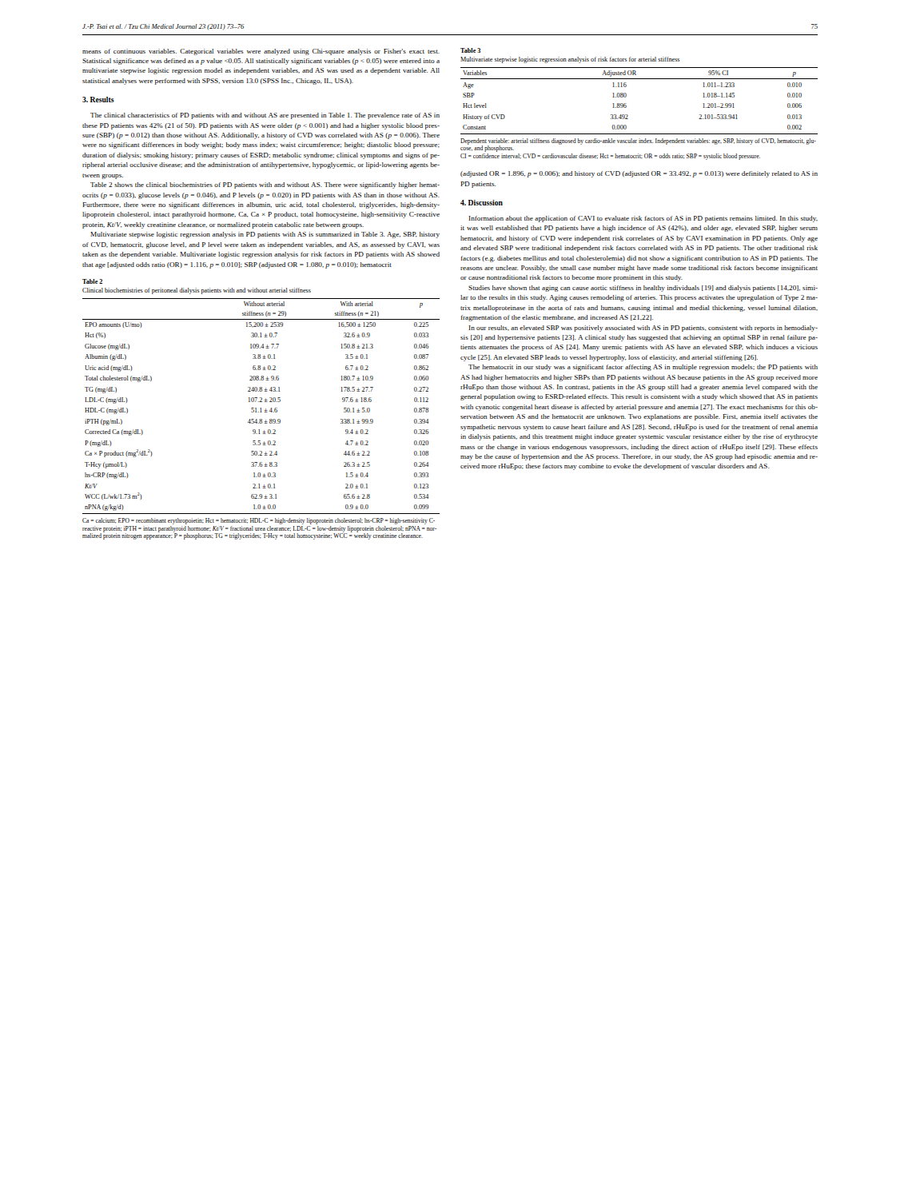J.-P. Tsai et al. / Tzu Chi Medical Journal 23 (2011) 73–76
75
means of continuous variables. Categorical variables were analyzed using Chi-square analysis or Fisher's exact test. Statistical significance was defined as a p value <0.05. All statistically significant variables (p < 0.05) were entered into a multivariate stepwise logistic regression model as independent variables, and AS was used as a dependent variable. All statistical analyses were performed with SPSS, version 13.0 (SPSS Inc., Chicago, IL, USA).
3. Results
The clinical characteristics of PD patients with and without AS are presented in Table 1. The prevalence rate of AS in these PD patients was 42% (21 of 50). PD patients with AS were older (p < 0.001) and had a higher systolic blood pressure (SBP) (p = 0.012) than those without AS. Additionally, a history of CVD was correlated with AS (p = 0.006). There were no significant differences in body weight; body mass index; waist circumference; height; diastolic blood pressure; duration of dialysis; smoking history; primary causes of ESRD; metabolic syndrome; clinical symptoms and signs of peripheral arterial occlusive disease; and the administration of antihypertensive, hypoglycemic, or lipid-lowering agents between groups.
Table 2 shows the clinical biochemistries of PD patients with and without AS. There were significantly higher hematocrits (p = 0.033), glucose levels (p = 0.046), and P levels (p = 0.020) in PD patients with AS than in those without AS. Furthermore, there were no significant differences in albumin, uric acid, total cholesterol, triglycerides, high-density-lipoprotein cholesterol, intact parathyroid hormone, Ca, Ca × P product, total homocysteine, high-sensitivity C-reactive protein, Kt/V, weekly creatinine clearance, or normalized protein catabolic rate between groups.
Multivariate stepwise logistic regression analysis in PD patients with AS is summarized in Table 3. Age, SBP, history of CVD, hematocrit, glucose level, and P level were taken as independent variables, and AS, as assessed by CAVI, was taken as the dependent variable. Multivariate logistic regression analysis for risk factors in PD patients with AS showed that age [adjusted odds ratio (OR) = 1.116, p = 0.010]; SBP (adjusted OR = 1.080, p = 0.010); hematocrit
Table 2
Clinical biochemistries of peritoneal dialysis patients with and without arterial stiffness
| | Without arterial stiffness ( n = 29) | With arterial stiffness ( n = 21) | p |
| --- | --- | --- | --- |
| EPO amounts (U/mo) | 15,200 ± 2539 | 16,500 ± 1250 | 0.225 |
| Hct (%) | 30.1 ± 0.7 | 32.6 ± 0.9 | 0.033 |
| Glucose (mg/dL) | 109.4 ± 7.7 | 150.8 ± 21.3 | 0.046 |
| Albumin (g/dL) | 3.8 ± 0.1 | 3.5 ± 0.1 | 0.087 |
| Uric acid (mg/dL) | 6.8 ± 0.2 | 6.7 ± 0.2 | 0.862 |
| Total cholesterol (mg/dL) | 208.8 ± 9.6 | 180.7 ± 10.9 | 0.060 |
| TG (mg/dL) | 240.8 ± 43.1 | 178.5 ± 27.7 | 0.272 |
| LDL-C (mg/dL) | 107.2 ± 20.5 | 97.6 ± 18.6 | 0.112 |
| HDL-C (mg/dL) | 51.1 ± 4.6 | 50.1 ± 5.0 | 0.878 |
| iPTH (pg/mL) | 454.8 ± 89.9 | 338.1 ± 99.9 | 0.394 |
| Corrected Ca (mg/dL) | 9.1 ± 0.2 | 9.4 ± 0.2 | 0.326 |
| P (mg/dL) | 5.5 ± 0.2 | 4.7 ± 0.2 | 0.020 |
| Ca × P product (mg 2 /dL 2 ) | 50.2 ± 2.4 | 44.6 ± 2.2 | 0.108 |
| T-Hcy (µmol/L) | 37.6 ± 8.3 | 26.3 ± 2.5 | 0.264 |
| hs-CRP (mg/dL) | 1.0 ± 0.3 | 1.5 ± 0.4 | 0.393 |
| Kt / V | 2.1 ± 0.1 | 2.0 ± 0.1 | 0.123 |
| WCC (L/wk/1.73 m 2 ) | 62.9 ± 3.1 | 65.6 ± 2.8 | 0.534 |
| nPNA (g/kg/d) | 1.0 ± 0.0 | 0.9 ± 0.0 | 0.099 |
Ca = calcium; EPO = recombinant erythropoietin; Hct = hematocrit; HDL-C = high-density lipoprotein cholesterol; hs-CRP = high-sensitivity C-reactive protein; iPTH = intact parathyroid hormone; Kt/V = fractional urea clearance; LDL-C = low-density lipoprotein cholesterol; nPNA = normalized protein nitrogen appearance; P = phosphorus; TG = triglycerides; T-Hcy = total homocysteine; WCC = weekly creatinine clearance.
Table 3
Multivariate stepwise logistic regression analysis of risk factors for arterial stiffness
| Variables | Adjusted OR | 95% CI | p |
| --- | --- | --- | --- |
| Age | 1.116 | 1.011–1.233 | 0.010 |
| SBP | 1.080 | 1.018–1.145 | 0.010 |
| Hct level | 1.896 | 1.201–2.991 | 0.006 |
| History of CVD | 33.492 | 2.101–533.941 | 0.013 |
| Constant | 0.000 | | 0.002 |
Dependent variable: arterial stiffness diagnosed by cardio-ankle vascular index. Independent variables: age, SBP, history of CVD, hematocrit, glucose, and phosphorus.
CI = confidence interval; CVD = cardiovascular disease; Hct = hematocrit; OR = odds ratio; SBP = systolic blood pressure.
(adjusted OR = 1.896, p = 0.006); and history of CVD (adjusted OR = 33.492, p = 0.013) were definitely related to AS in PD patients.
4. Discussion
Information about the application of CAVI to evaluate risk factors of AS in PD patients remains limited. In this study, it was well established that PD patients have a high incidence of AS (42%), and older age, elevated SBP, higher serum hematocrit, and history of CVD were independent risk correlates of AS by CAVI examination in PD patients. Only age and elevated SBP were traditional independent risk factors correlated with AS in PD patients. The other traditional risk factors (e.g. diabetes mellitus and total cholesterolemia) did not show a significant contribution to AS in PD patients. The reasons are unclear. Possibly, the small case number might have made some traditional risk factors become insignificant or cause nontraditional risk factors to become more prominent in this study.
Studies have shown that aging can cause aortic stiffness in healthy individuals [19] and dialysis patients [14,20], similar to the results in this study. Aging causes remodeling of arteries. This process activates the upregulation of Type 2 matrix metalloproteinase in the aorta of rats and humans, causing intimal and medial thickening, vessel luminal dilation, fragmentation of the elastic membrane, and increased AS [21,22].
In our results, an elevated SBP was positively associated with AS in PD patients, consistent with reports in hemodialysis [20] and hypertensive patients [23]. A clinical study has suggested that achieving an optimal SBP in renal failure patients attenuates the process of AS [24]. Many uremic patients with AS have an elevated SBP, which induces a vicious cycle [25]. An elevated SBP leads to vessel hypertrophy, loss of elasticity, and arterial stiffening [26].
The hematocrit in our study was a significant factor affecting AS in multiple regression models; the PD patients with AS had higher hematocrits and higher SBPs than PD patients without AS because patients in the AS group received more rHuEpo than those without AS. In contrast, patients in the AS group still had a greater anemia level compared with the general population owing to ESRD-related effects. This result is consistent with a study which showed that AS in patients with cyanotic congenital heart disease is affected by arterial pressure and anemia [27]. The exact mechanisms for this observation between AS and the hematocrit are unknown. Two explanations are possible. First, anemia itself activates the sympathetic nervous system to cause heart failure and AS [28]. Second, rHuEpo is used for the treatment of renal anemia in dialysis patients, and this treatment might induce greater systemic vascular resistance either by the rise of erythrocyte mass or the change in various endogenous vasopressors, including the direct action of rHuEpo itself [29]. These effects may be the cause of hypertension and the AS process. Therefore, in our study, the AS group had episodic anemia and received more rHuEpo; these factors may combine to evoke the development of vascular disorders and AS.